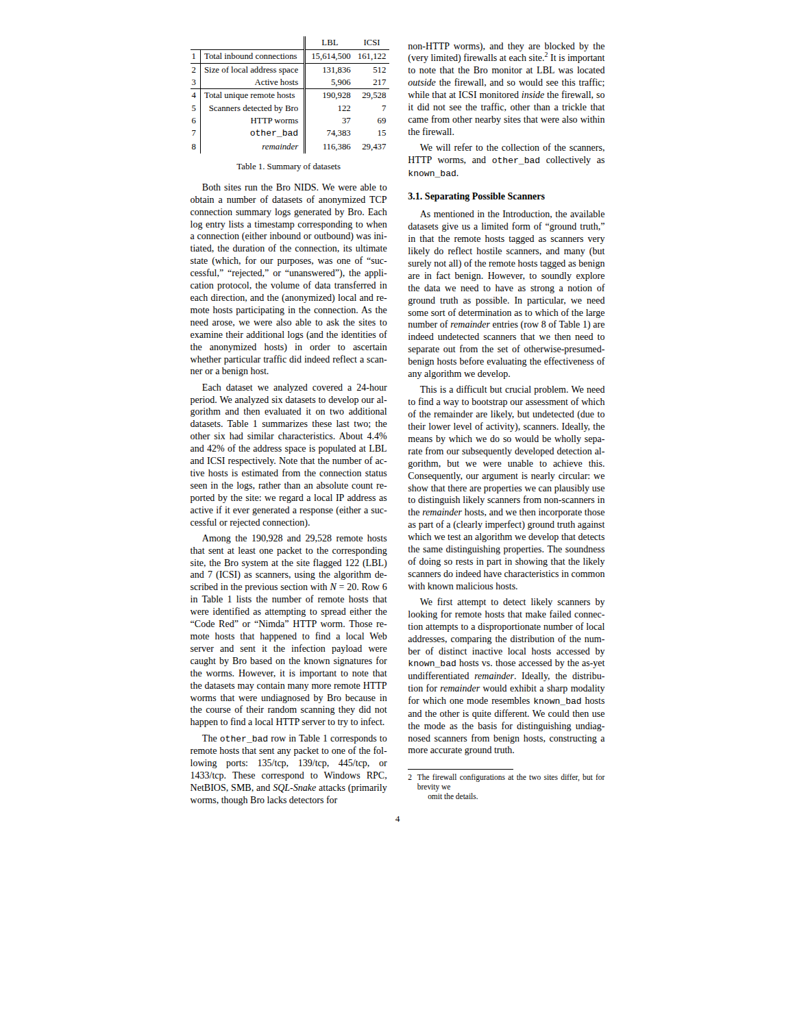| | | LBL | ICSI |
| --- | --- | --- | --- |
| 1 | Total inbound connections | 15,614,500 | 161,122 |
| 2 | Size of local address space | 131,836 | 512 |
| 3 | Active hosts | 5,906 | 217 |
| 4 | Total unique remote hosts | 190,928 | 29,528 |
| 5 | Scanners detected by Bro | 122 | 7 |
| 6 | HTTP worms | 37 | 69 |
| 7 | other_bad | 74,383 | 15 |
| 8 | remainder | 116,386 | 29,437 |
Table 1. Summary of datasets
Both sites run the Bro NIDS. We were able to obtain a number of datasets of anonymized TCP connection summary logs generated by Bro. Each log entry lists a timestamp corresponding to when a connection (either inbound or outbound) was initiated, the duration of the connection, its ultimate state (which, for our purposes, was one of “successful,” “rejected,” or “unanswered”), the application protocol, the volume of data transferred in each direction, and the (anonymized) local and remote hosts participating in the connection. As the need arose, we were also able to ask the sites to examine their additional logs (and the identities of the anonymized hosts) in order to ascertain whether particular traffic did indeed reflect a scanner or a benign host.
Each dataset we analyzed covered a 24-hour period. We analyzed six datasets to develop our algorithm and then evaluated it on two additional datasets. Table 1 summarizes these last two; the other six had similar characteristics. About 4.4% and 42% of the address space is populated at LBL and ICSI respectively. Note that the number of active hosts is estimated from the connection status seen in the logs, rather than an absolute count reported by the site: we regard a local IP address as active if it ever generated a response (either a successful or rejected connection).
Among the 190,928 and 29,528 remote hosts that sent at least one packet to the corresponding site, the Bro system at the site flagged 122 (LBL) and 7 (ICSI) as scanners, using the algorithm described in the previous section with N = 20. Row 6 in Table 1 lists the number of remote hosts that were identified as attempting to spread either the “Code Red” or “Nimda” HTTP worm. Those remote hosts that happened to find a local Web server and sent it the infection payload were caught by Bro based on the known signatures for the worms. However, it is important to note that the datasets may contain many more remote HTTP worms that were undiagnosed by Bro because in the course of their random scanning they did not happen to find a local HTTP server to try to infect.
The other_bad row in Table 1 corresponds to remote hosts that sent any packet to one of the following ports: 135/tcp, 139/tcp, 445/tcp, or 1433/tcp. These correspond to Windows RPC, NetBIOS, SMB, and SQL-Snake attacks (primarily worms, though Bro lacks detectors for
non-HTTP worms), and they are blocked by the (very limited) firewalls at each site.2 It is important to note that the Bro monitor at LBL was located outside the firewall, and so would see this traffic; while that at ICSI monitored inside the firewall, so it did not see the traffic, other than a trickle that came from other nearby sites that were also within the firewall.
We will refer to the collection of the scanners, HTTP worms, and other_bad collectively as known_bad.
3.1. Separating Possible Scanners
As mentioned in the Introduction, the available datasets give us a limited form of “ground truth,” in that the remote hosts tagged as scanners very likely do reflect hostile scanners, and many (but surely not all) of the remote hosts tagged as benign are in fact benign. However, to soundly explore the data we need to have as strong a notion of ground truth as possible. In particular, we need some sort of determination as to which of the large number of remainder entries (row 8 of Table 1) are indeed undetected scanners that we then need to separate out from the set of otherwise-presumed-benign hosts before evaluating the effectiveness of any algorithm we develop.
This is a difficult but crucial problem. We need to find a way to bootstrap our assessment of which of the remainder are likely, but undetected (due to their lower level of activity), scanners. Ideally, the means by which we do so would be wholly separate from our subsequently developed detection algorithm, but we were unable to achieve this. Consequently, our argument is nearly circular: we show that there are properties we can plausibly use to distinguish likely scanners from non-scanners in the remainder hosts, and we then incorporate those as part of a (clearly imperfect) ground truth against which we test an algorithm we develop that detects the same distinguishing properties. The soundness of doing so rests in part in showing that the likely scanners do indeed have characteristics in common with known malicious hosts.
We first attempt to detect likely scanners by looking for remote hosts that make failed connection attempts to a disproportionate number of local addresses, comparing the distribution of the number of distinct inactive local hosts accessed by known_bad hosts vs. those accessed by the as-yet undifferentiated remainder. Ideally, the distribution for remainder would exhibit a sharp modality for which one mode resembles known_bad hosts and the other is quite different. We could then use the mode as the basis for distinguishing undiagnosed scanners from benign hosts, constructing a more accurate ground truth.
2 The firewall configurations at the two sites differ, but for brevity we omit the details.
4